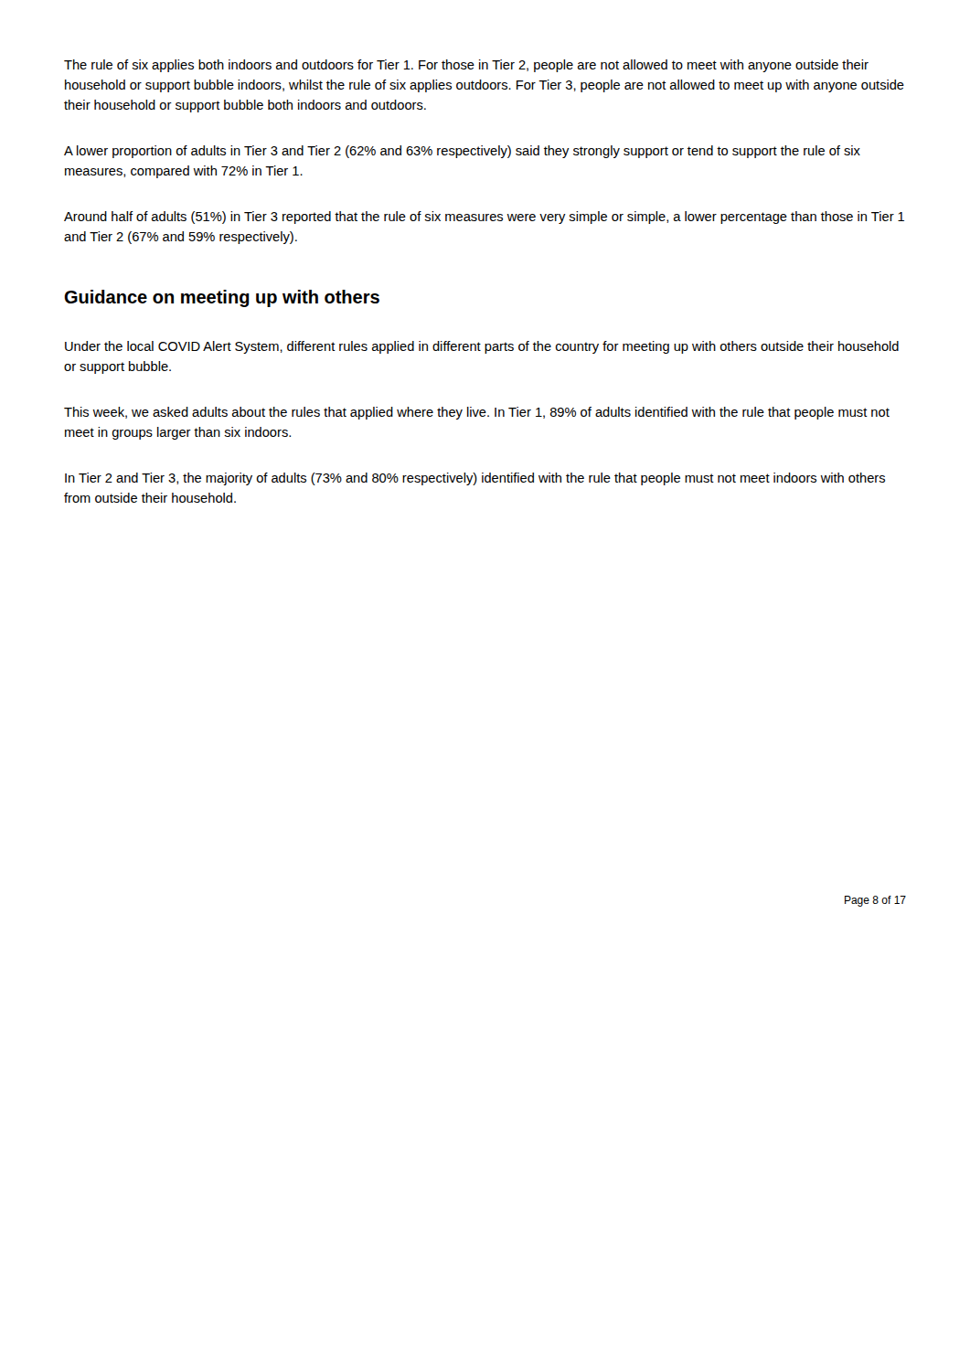The rule of six applies both indoors and outdoors for Tier 1. For those in Tier 2, people are not allowed to meet with anyone outside their household or support bubble indoors, whilst the rule of six applies outdoors. For Tier 3, people are not allowed to meet up with anyone outside their household or support bubble both indoors and outdoors.
A lower proportion of adults in Tier 3 and Tier 2 (62% and 63% respectively) said they strongly support or tend to support the rule of six measures, compared with 72% in Tier 1.
Around half of adults (51%) in Tier 3 reported that the rule of six measures were very simple or simple, a lower percentage than those in Tier 1 and Tier 2 (67% and 59% respectively).
Guidance on meeting up with others
Under the local COVID Alert System, different rules applied in different parts of the country for meeting up with others outside their household or support bubble.
This week, we asked adults about the rules that applied where they live. In Tier 1, 89% of adults identified with the rule that people must not meet in groups larger than six indoors.
In Tier 2 and Tier 3, the majority of adults (73% and 80% respectively) identified with the rule that people must not meet indoors with others from outside their household.
Page 8 of 17